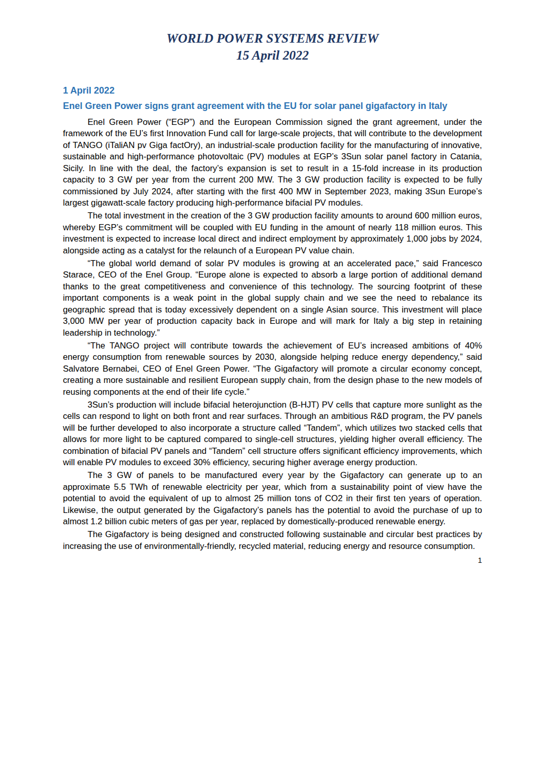WORLD POWER SYSTEMS REVIEW 15 April 2022
1 April 2022
Enel Green Power signs grant agreement with the EU for solar panel gigafactory in Italy
Enel Green Power (“EGP”) and the European Commission signed the grant agreement, under the framework of the EU’s first Innovation Fund call for large-scale projects, that will contribute to the development of TANGO (iTaliAN pv Giga factOry), an industrial-scale production facility for the manufacturing of innovative, sustainable and high-performance photovoltaic (PV) modules at EGP’s 3Sun solar panel factory in Catania, Sicily. In line with the deal, the factory’s expansion is set to result in a 15-fold increase in its production capacity to 3 GW per year from the current 200 MW. The 3 GW production facility is expected to be fully commissioned by July 2024, after starting with the first 400 MW in September 2023, making 3Sun Europe’s largest gigawatt-scale factory producing high-performance bifacial PV modules.
The total investment in the creation of the 3 GW production facility amounts to around 600 million euros, whereby EGP’s commitment will be coupled with EU funding in the amount of nearly 118 million euros. This investment is expected to increase local direct and indirect employment by approximately 1,000 jobs by 2024, alongside acting as a catalyst for the relaunch of a European PV value chain.
“The global world demand of solar PV modules is growing at an accelerated pace,” said Francesco Starace, CEO of the Enel Group. “Europe alone is expected to absorb a large portion of additional demand thanks to the great competitiveness and convenience of this technology. The sourcing footprint of these important components is a weak point in the global supply chain and we see the need to rebalance its geographic spread that is today excessively dependent on a single Asian source. This investment will place 3,000 MW per year of production capacity back in Europe and will mark for Italy a big step in retaining leadership in technology.”
“The TANGO project will contribute towards the achievement of EU’s increased ambitions of 40% energy consumption from renewable sources by 2030, alongside helping reduce energy dependency,” said Salvatore Bernabei, CEO of Enel Green Power. “The Gigafactory will promote a circular economy concept, creating a more sustainable and resilient European supply chain, from the design phase to the new models of reusing components at the end of their life cycle.”
3Sun’s production will include bifacial heterojunction (B-HJT) PV cells that capture more sunlight as the cells can respond to light on both front and rear surfaces. Through an ambitious R&D program, the PV panels will be further developed to also incorporate a structure called “Tandem”, which utilizes two stacked cells that allows for more light to be captured compared to single-cell structures, yielding higher overall efficiency. The combination of bifacial PV panels and “Tandem” cell structure offers significant efficiency improvements, which will enable PV modules to exceed 30% efficiency, securing higher average energy production.
The 3 GW of panels to be manufactured every year by the Gigafactory can generate up to an approximate 5.5 TWh of renewable electricity per year, which from a sustainability point of view have the potential to avoid the equivalent of up to almost 25 million tons of CO2 in their first ten years of operation. Likewise, the output generated by the Gigafactory’s panels has the potential to avoid the purchase of up to almost 1.2 billion cubic meters of gas per year, replaced by domestically-produced renewable energy.
The Gigafactory is being designed and constructed following sustainable and circular best practices by increasing the use of environmentally-friendly, recycled material, reducing energy and resource consumption.
1